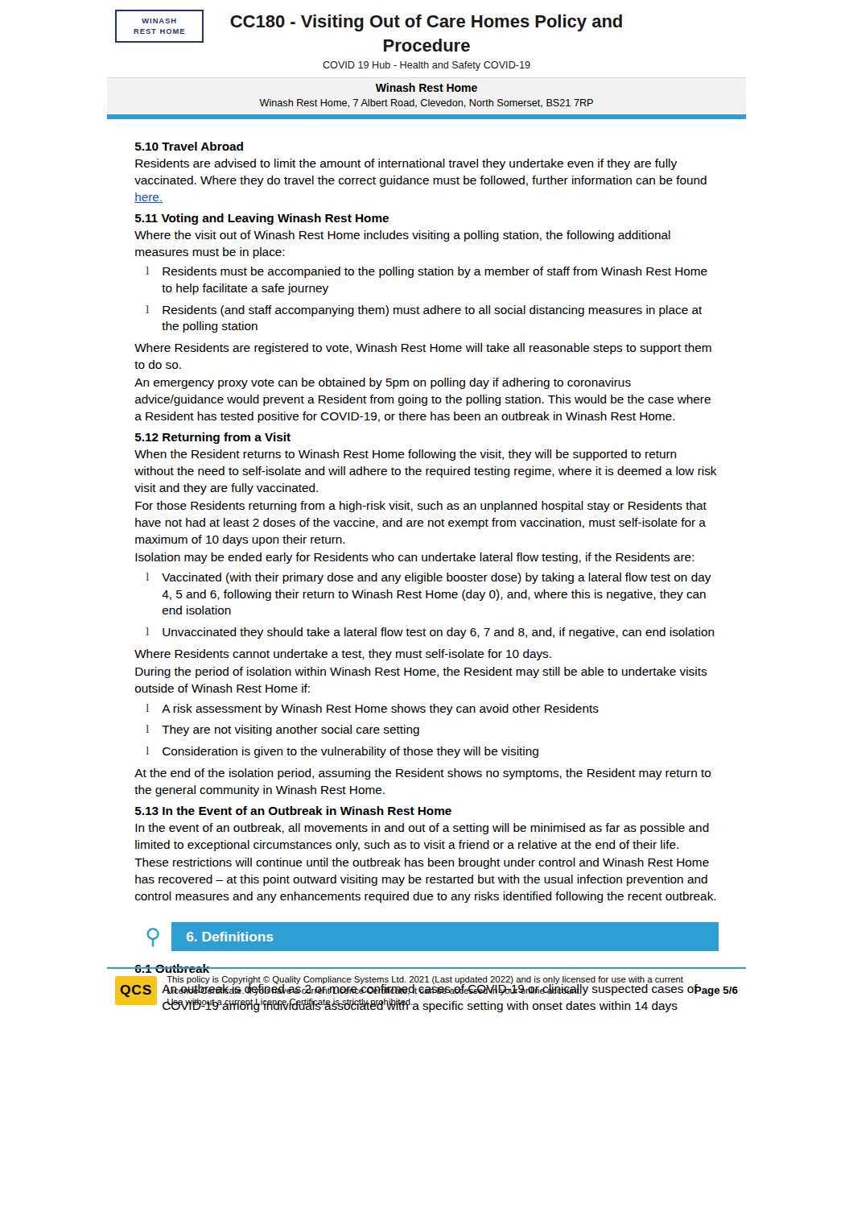WINASH
REST HOME
CC180 - Visiting Out of Care Homes Policy and Procedure
COVID 19 Hub - Health and Safety COVID-19
Winash Rest Home
Winash Rest Home, 7 Albert Road, Clevedon, North Somerset, BS21 7RP
5.10 Travel Abroad
Residents are advised to limit the amount of international travel they undertake even if they are fully vaccinated. Where they do travel the correct guidance must be followed, further information can be found here.
5.11 Voting and Leaving Winash Rest Home
Where the visit out of Winash Rest Home includes visiting a polling station, the following additional measures must be in place:
Residents must be accompanied to the polling station by a member of staff from Winash Rest Home to help facilitate a safe journey
Residents (and staff accompanying them) must adhere to all social distancing measures in place at the polling station
Where Residents are registered to vote, Winash Rest Home will take all reasonable steps to support them to do so.
An emergency proxy vote can be obtained by 5pm on polling day if adhering to coronavirus advice/guidance would prevent a Resident from going to the polling station. This would be the case where a Resident has tested positive for COVID-19, or there has been an outbreak in Winash Rest Home.
5.12 Returning from a Visit
When the Resident returns to Winash Rest Home following the visit, they will be supported to return without the need to self-isolate and will adhere to the required testing regime, where it is deemed a low risk visit and they are fully vaccinated.
For those Residents returning from a high-risk visit, such as an unplanned hospital stay or Residents that have not had at least 2 doses of the vaccine, and are not exempt from vaccination, must self-isolate for a maximum of 10 days upon their return.
Isolation may be ended early for Residents who can undertake lateral flow testing, if the Residents are:
Vaccinated (with their primary dose and any eligible booster dose) by taking a lateral flow test on day 4, 5 and 6, following their return to Winash Rest Home (day 0), and, where this is negative, they can end isolation
Unvaccinated they should take a lateral flow test on day 6, 7 and 8, and, if negative, can end isolation
Where Residents cannot undertake a test, they must self-isolate for 10 days.
During the period of isolation within Winash Rest Home, the Resident may still be able to undertake visits outside of Winash Rest Home if:
A risk assessment by Winash Rest Home shows they can avoid other Residents
They are not visiting another social care setting
Consideration is given to the vulnerability of those they will be visiting
At the end of the isolation period, assuming the Resident shows no symptoms, the Resident may return to the general community in Winash Rest Home.
5.13 In the Event of an Outbreak in Winash Rest Home
In the event of an outbreak, all movements in and out of a setting will be minimised as far as possible and limited to exceptional circumstances only, such as to visit a friend or a relative at the end of their life.
These restrictions will continue until the outbreak has been brought under control and Winash Rest Home has recovered – at this point outward visiting may be restarted but with the usual infection prevention and control measures and any enhancements required due to any risks identified following the recent outbreak.
⚲
6. Definitions
6.1 Outbreak
An outbreak is defined as 2 or more confirmed cases of COVID-19 or clinically suspected cases of COVID-19 among individuals associated with a specific setting with onset dates within 14 days
QCS
This policy is Copyright © Quality Compliance Systems Ltd. 2021 (Last updated 2022) and is only licensed for use with a current Licence Certificate. If you have a current Licence Certificate, it can be accessed in your online account.
Use without a current Licence Certificate is strictly prohibited.
Page 5/6